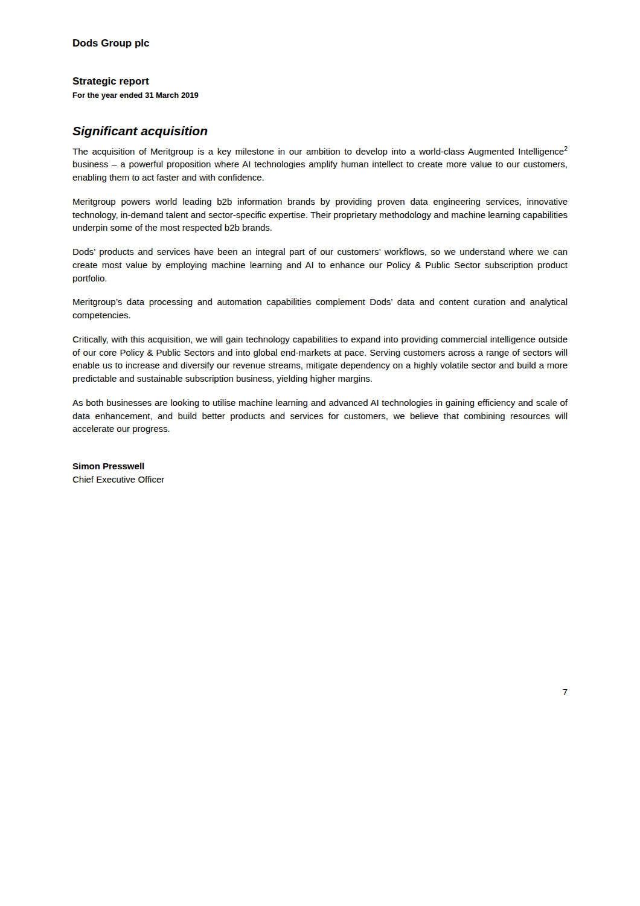Dods Group plc
Strategic report
For the year ended 31 March 2019
Significant acquisition
The acquisition of Meritgroup is a key milestone in our ambition to develop into a world-class Augmented Intelligence2 business – a powerful proposition where AI technologies amplify human intellect to create more value to our customers, enabling them to act faster and with confidence.
Meritgroup powers world leading b2b information brands by providing proven data engineering services, innovative technology, in-demand talent and sector-specific expertise. Their proprietary methodology and machine learning capabilities underpin some of the most respected b2b brands.
Dods’ products and services have been an integral part of our customers’ workflows, so we understand where we can create most value by employing machine learning and AI to enhance our Policy & Public Sector subscription product portfolio.
Meritgroup’s data processing and automation capabilities complement Dods’ data and content curation and analytical competencies.
Critically, with this acquisition, we will gain technology capabilities to expand into providing commercial intelligence outside of our core Policy & Public Sectors and into global end-markets at pace. Serving customers across a range of sectors will enable us to increase and diversify our revenue streams, mitigate dependency on a highly volatile sector and build a more predictable and sustainable subscription business, yielding higher margins.
As both businesses are looking to utilise machine learning and advanced AI technologies in gaining efficiency and scale of data enhancement, and build better products and services for customers, we believe that combining resources will accelerate our progress.
Simon Presswell
Chief Executive Officer
7